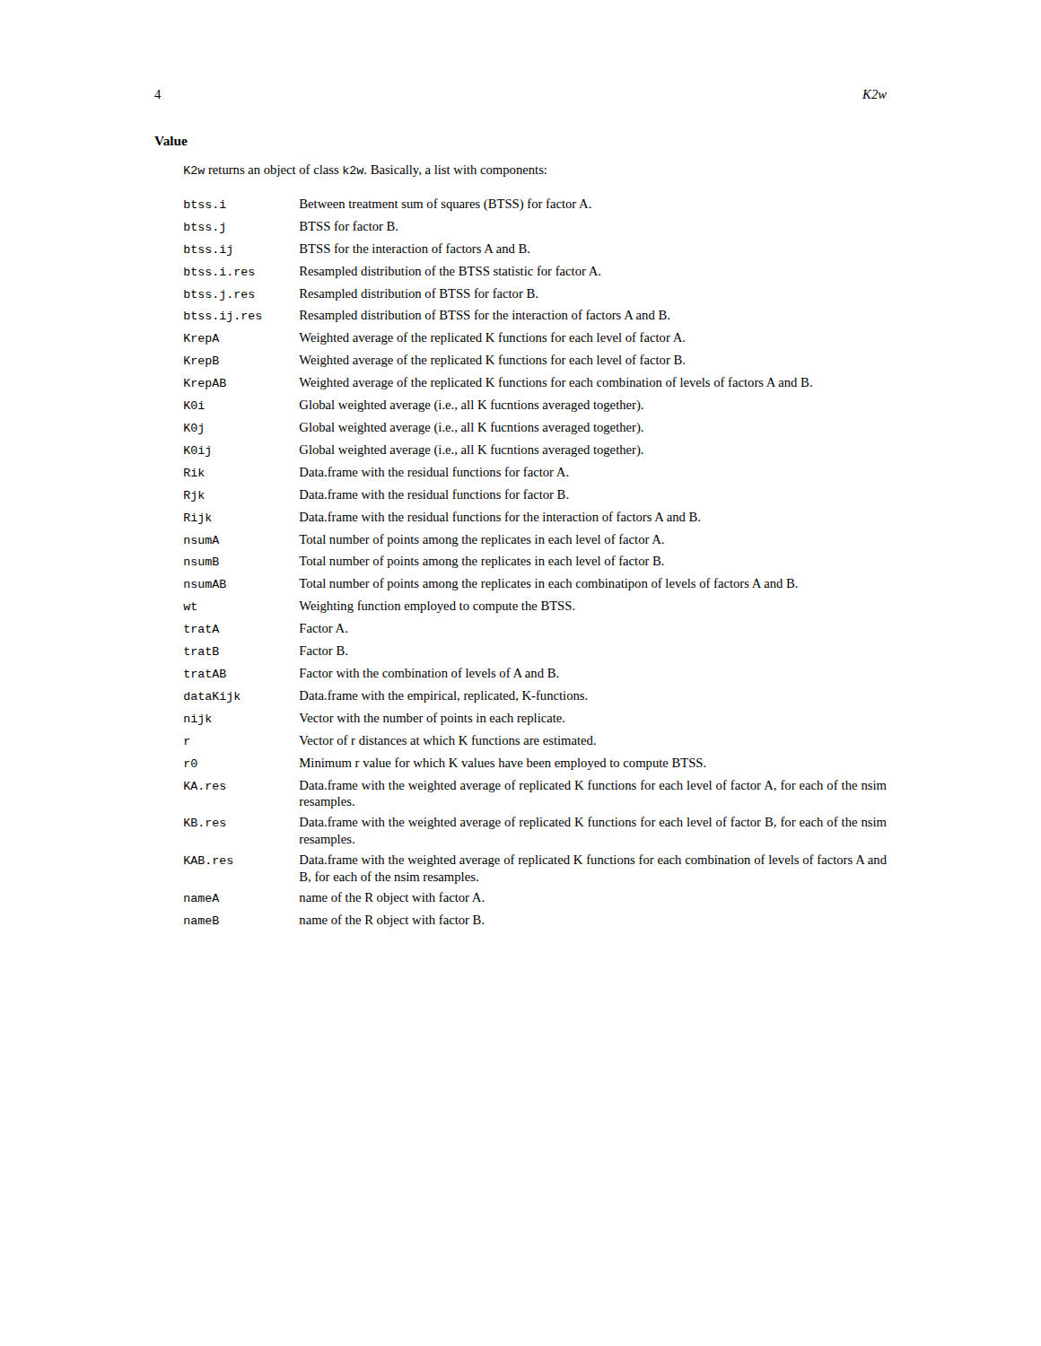4 K2w
Value
K2w returns an object of class k2w. Basically, a list with components:
| btss.i | Between treatment sum of squares (BTSS) for factor A. |
| btss.j | BTSS for factor B. |
| btss.ij | BTSS for the interaction of factors A and B. |
| btss.i.res | Resampled distribution of the BTSS statistic for factor A. |
| btss.j.res | Resampled distribution of BTSS for factor B. |
| btss.ij.res | Resampled distribution of BTSS for the interaction of factors A and B. |
| KrepA | Weighted average of the replicated K functions for each level of factor A. |
| KrepB | Weighted average of the replicated K functions for each level of factor B. |
| KrepAB | Weighted average of the replicated K functions for each combination of levels of factors A and B. |
| K0i | Global weighted average (i.e., all K fucntions averaged together). |
| K0j | Global weighted average (i.e., all K fucntions averaged together). |
| K0ij | Global weighted average (i.e., all K fucntions averaged together). |
| Rik | Data.frame with the residual functions for factor A. |
| Rjk | Data.frame with the residual functions for factor B. |
| Rijk | Data.frame with the residual functions for the interaction of factors A and B. |
| nsumA | Total number of points among the replicates in each level of factor A. |
| nsumB | Total number of points among the replicates in each level of factor B. |
| nsumAB | Total number of points among the replicates in each combinatipon of levels of factors A and B. |
| wt | Weighting function employed to compute the BTSS. |
| tratA | Factor A. |
| tratB | Factor B. |
| tratAB | Factor with the combination of levels of A and B. |
| dataKijk | Data.frame with the empirical, replicated, K-functions. |
| nijk | Vector with the number of points in each replicate. |
| r | Vector of r distances at which K functions are estimated. |
| r0 | Minimum r value for which K values have been employed to compute BTSS. |
| KA.res | Data.frame with the weighted average of replicated K functions for each level of factor A, for each of the nsim resamples. |
| KB.res | Data.frame with the weighted average of replicated K functions for each level of factor B, for each of the nsim resamples. |
| KAB.res | Data.frame with the weighted average of replicated K functions for each combination of levels of factors A and B, for each of the nsim resamples. |
| nameA | name of the R object with factor A. |
| nameB | name of the R object with factor B. |